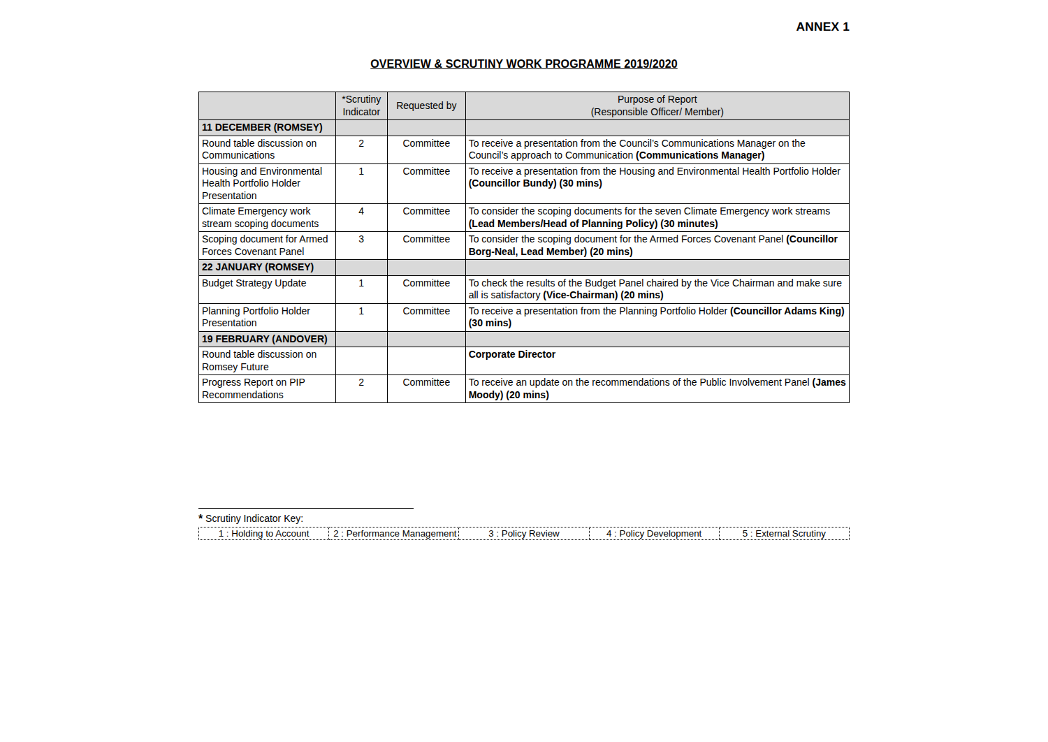ANNEX 1
OVERVIEW & SCRUTINY WORK PROGRAMME 2019/2020
| | *Scrutiny Indicator | Requested by | Purpose of Report (Responsible Officer/ Member) |
| --- | --- | --- | --- |
| 11 DECEMBER (ROMSEY) | | | |
| Round table discussion on Communications | 2 | Committee | To receive a presentation from the Council’s Communications Manager on the Council’s approach to Communication (Communications Manager) |
| Housing and Environmental Health Portfolio Holder Presentation | 1 | Committee | To receive a presentation from the Housing and Environmental Health Portfolio Holder (Councillor Bundy) (30 mins) |
| Climate Emergency work stream scoping documents | 4 | Committee | To consider the scoping documents for the seven Climate Emergency work streams (Lead Members/Head of Planning Policy) (30 minutes) |
| Scoping document for Armed Forces Covenant Panel | 3 | Committee | To consider the scoping document for the Armed Forces Covenant Panel (Councillor Borg-Neal, Lead Member) (20 mins) |
| 22 JANUARY (ROMSEY) | | | |
| Budget Strategy Update | 1 | Committee | To check the results of the Budget Panel chaired by the Vice Chairman and make sure all is satisfactory (Vice-Chairman) (20 mins) |
| Planning Portfolio Holder Presentation | 1 | Committee | To receive a presentation from the Planning Portfolio Holder (Councillor Adams King) (30 mins) |
| 19 FEBRUARY (ANDOVER) | | | |
| Round table discussion on Romsey Future | | | Corporate Director |
| Progress Report on PIP Recommendations | 2 | Committee | To receive an update on the recommendations of the Public Involvement Panel (James Moody) (20 mins) |
* Scrutiny Indicator Key:
| 1 : Holding to Account | 2 : Performance Management | 3 : Policy Review | 4 : Policy Development | 5 : External Scrutiny |